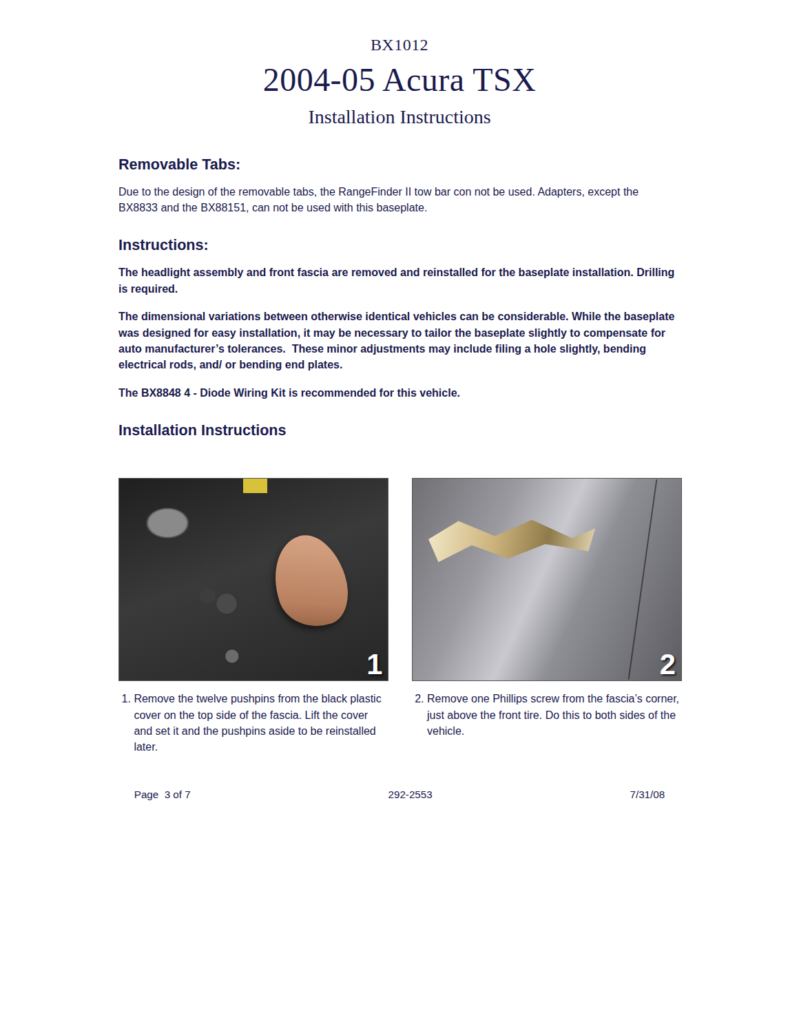BX1012
2004-05 Acura TSX
Installation Instructions
Removable Tabs:
Due to the design of the removable tabs, the RangeFinder II tow bar con not be used. Adapters, except the BX8833 and the BX88151, can not be used with this baseplate.
Instructions:
The headlight assembly and front fascia are removed and reinstalled for the baseplate installation. Drilling is required.
The dimensional variations between otherwise identical vehicles can be considerable. While the baseplate was designed for easy installation, it may be necessary to tailor the baseplate slightly to compensate for auto manufacturer’s tolerances. These minor adjustments may include filing a hole slightly, bending electrical rods, and/ or bending end plates.
The BX8848 4 - Diode Wiring Kit is recommended for this vehicle.
Installation Instructions
1
Remove the twelve pushpins from the black plastic cover on the top side of the fascia. Lift the cover and set it and the pushpins aside to be reinstalled later.
2
Remove one Phillips screw from the fascia’s corner, just above the front tire. Do this to both sides of the vehicle.
Page 3 of 7 292-2553 7/31/08